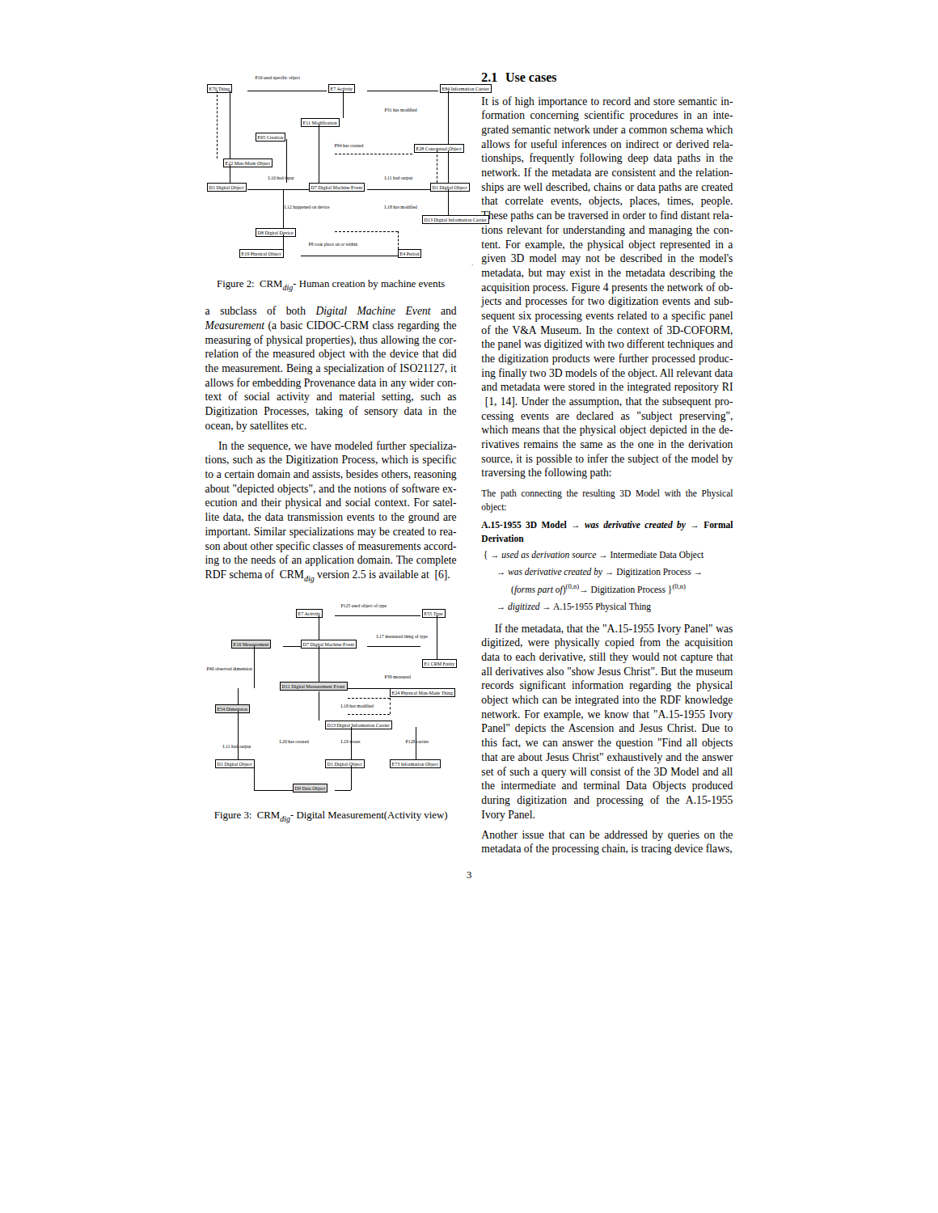E70 Thing
P16 used specific object
E7 Activity
E84 Information Carrier
P31 has modified
E11 Modification
E65 Creation
P94 has created
E28 Conceptual Object
E22 Man-Made Object
D1 Digital Object
L10 had input
D7 Digital Machine Event
L11 had output
D1 Digital Object
L12 happened on device
L18 has modified
D13 Digital Information Carrier
D8 Digital Device
E19 Physical Object
P8 took place on or within
E4 Period
'
Figure 2: CRMdig- Human creation by machine events
a subclass of both Digital Machine Event and Measurement (a basic CIDOC-CRM class regarding the measuring of physical properties), thus allowing the correlation of the measured object with the device that did the measurement. Being a specialization of ISO21127, it allows for embedding Provenance data in any wider context of social activity and material setting, such as Digitization Processes, taking of sensory data in the ocean, by satellites etc.
In the sequence, we have modeled further specializations, such as the Digitization Process, which is specific to a certain domain and assists, besides others, reasoning about "depicted objects", and the notions of software execution and their physical and social context. For satellite data, the data transmission events to the ground are important. Similar specializations may be created to reason about other specific classes of measurements according to the needs of an application domain. The complete RDF schema of CRMdig version 2.5 is available at [6].
E7 Activity
P125 used object of type
E55 Type
E16 Measurement
D7 Digital Machine Event
L17 measured thing of type
P40 observed dimension
E1 CRM Entity
P39 measured
D11 Digital Measurement Event
E24 Physical Man-Made Thing
E54 Dimension
L18 has modified
D13 Digital Information Carrier
L11 had output
L20 has created
L19 stores
P128 carries
D1 Digital Object
D1 Digital Object
E73 Information Object
D9 Data Object
Figure 3: CRMdig- Digital Measurement(Activity view)
2.1 Use cases
It is of high importance to record and store semantic information concerning scientific procedures in an integrated semantic network under a common schema which allows for useful inferences on indirect or derived relationships, frequently following deep data paths in the network. If the metadata are consistent and the relationships are well described, chains or data paths are created that correlate events, objects, places, times, people. These paths can be traversed in order to find distant relations relevant for understanding and managing the content. For example, the physical object represented in a given 3D model may not be described in the model's metadata, but may exist in the metadata describing the acquisition process. Figure 4 presents the network of objects and processes for two digitization events and subsequent six processing events related to a specific panel of the V&A Museum. In the context of 3D-COFORM, the panel was digitized with two different techniques and the digitization products were further processed producing finally two 3D models of the object. All relevant data and metadata were stored in the integrated repository RI [1, 14]. Under the assumption, that the subsequent processing events are declared as "subject preserving", which means that the physical object depicted in the derivatives remains the same as the one in the derivation source, it is possible to infer the subject of the model by traversing the following path:
The path connecting the resulting 3D Model with the Physical object:
A.15-1955 3D Model → was derivative created by → Formal Derivation
{ → used as derivation source → Intermediate Data Object
→ was derivative created by → Digitization Process →
(forms part of)(0,n)→ Digitization Process }(0,n)
→ digitized → A.15-1955 Physical Thing
If the metadata, that the "A.15-1955 Ivory Panel" was digitized, were physically copied from the acquisition data to each derivative, still they would not capture that all derivatives also "show Jesus Christ". But the museum records significant information regarding the physical object which can be integrated into the RDF knowledge network. For example, we know that "A.15-1955 Ivory Panel" depicts the Ascension and Jesus Christ. Due to this fact, we can answer the question "Find all objects that are about Jesus Christ" exhaustively and the answer set of such a query will consist of the 3D Model and all the intermediate and terminal Data Objects produced during digitization and processing of the A.15-1955 Ivory Panel.
Another issue that can be addressed by queries on the metadata of the processing chain, is tracing device flaws,
3